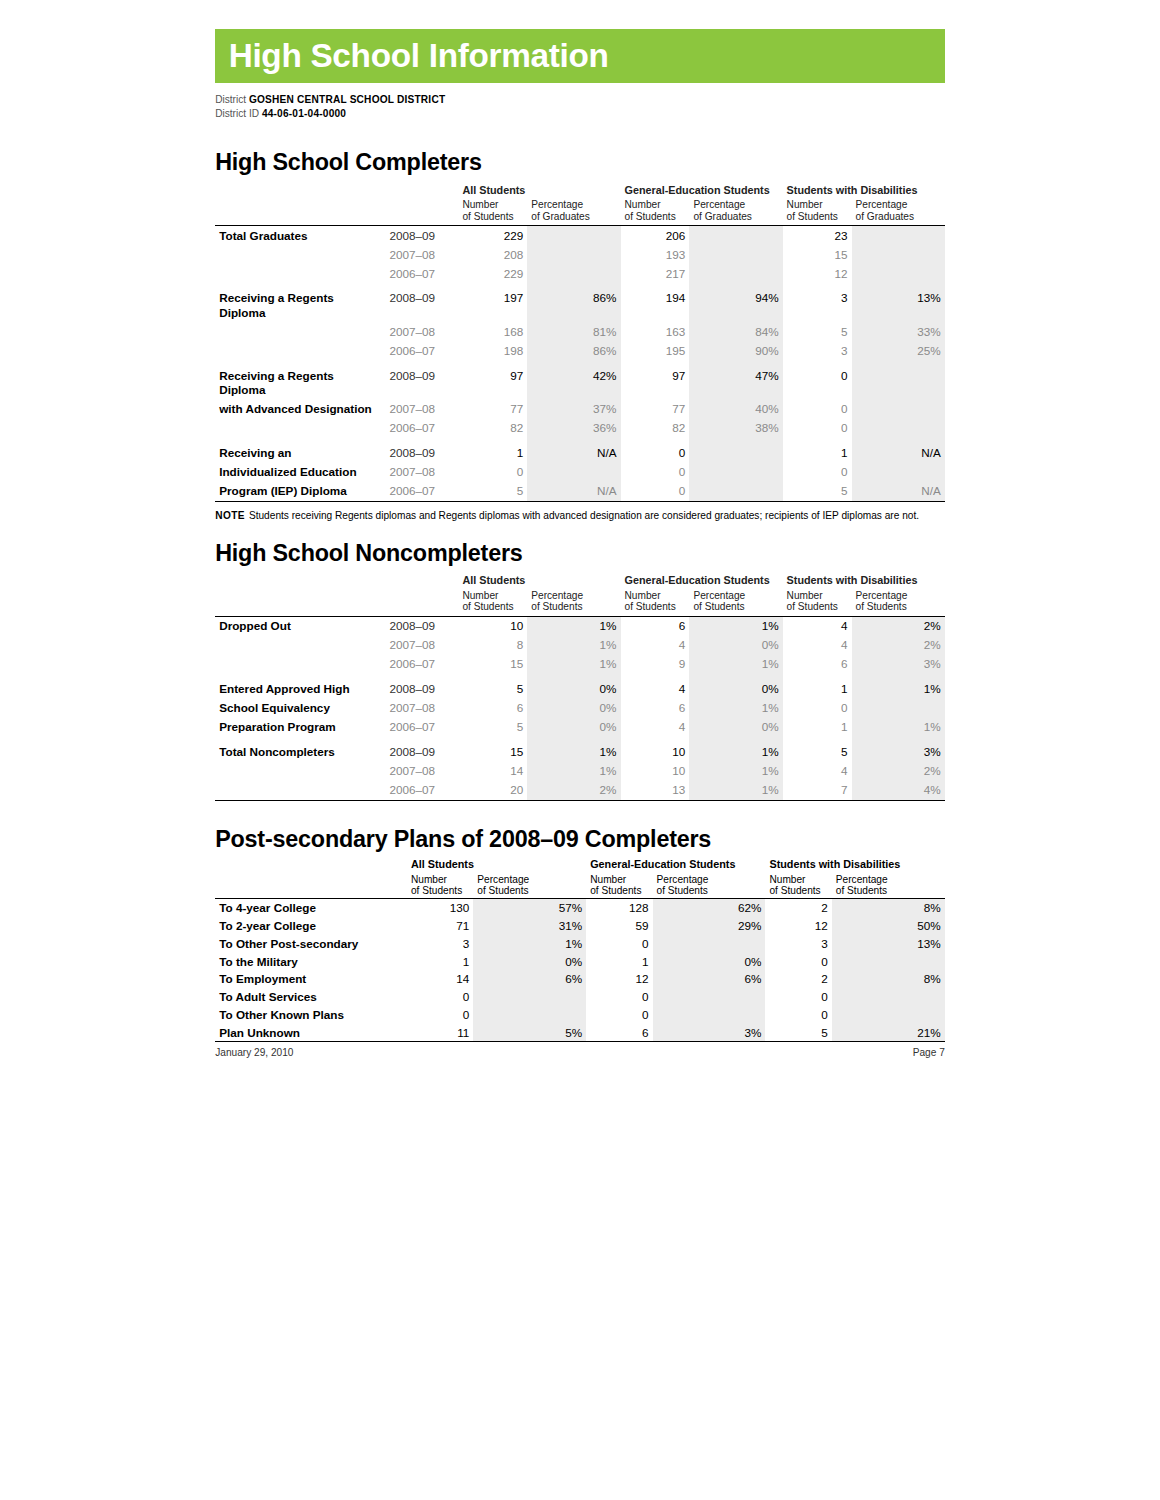High School Information
District GOSHEN CENTRAL SCHOOL DISTRICT
District ID 44-06-01-04-0000
High School Completers
| | | All Students | General-Education Students | Students with Disabilities |
| --- | --- | --- | --- | --- |
| | | Number of Students | Percentage of Graduates | Number of Students | Percentage of Graduates | Number of Students | Percentage of Graduates |
| Total Graduates | 2008–09 | 229 | | 206 | | 23 | |
| | 2007–08 | 208 | | 193 | | 15 | |
| | 2006–07 | 229 | | 217 | | 12 | |
| Receiving a Regents Diploma | 2008–09 | 197 | 86% | 194 | 94% | 3 | 13% |
| | 2007–08 | 168 | 81% | 163 | 84% | 5 | 33% |
| | 2006–07 | 198 | 86% | 195 | 90% | 3 | 25% |
| Receiving a Regents Diploma | 2008–09 | 97 | 42% | 97 | 47% | 0 | |
| with Advanced Designation | 2007–08 | 77 | 37% | 77 | 40% | 0 | |
| | 2006–07 | 82 | 36% | 82 | 38% | 0 | |
| Receiving an | 2008–09 | 1 | N/A | 0 | | 1 | N/A |
| Individualized Education | 2007–08 | 0 | | 0 | | 0 | |
| Program (IEP) Diploma | 2006–07 | 5 | N/A | 0 | | 5 | N/A |
NOTEStudents receiving Regents diplomas and Regents diplomas with advanced designation are considered graduates; recipients of IEP diplomas are not.
High School Noncompleters
| | | All Students | General-Education Students | Students with Disabilities |
| --- | --- | --- | --- | --- |
| | | Number of Students | Percentage of Students | Number of Students | Percentage of Students | Number of Students | Percentage of Students |
| Dropped Out | 2008–09 | 10 | 1% | 6 | 1% | 4 | 2% |
| | 2007–08 | 8 | 1% | 4 | 0% | 4 | 2% |
| | 2006–07 | 15 | 1% | 9 | 1% | 6 | 3% |
| Entered Approved High | 2008–09 | 5 | 0% | 4 | 0% | 1 | 1% |
| School Equivalency | 2007–08 | 6 | 0% | 6 | 1% | 0 | |
| Preparation Program | 2006–07 | 5 | 0% | 4 | 0% | 1 | 1% |
| Total Noncompleters | 2008–09 | 15 | 1% | 10 | 1% | 5 | 3% |
| | 2007–08 | 14 | 1% | 10 | 1% | 4 | 2% |
| | 2006–07 | 20 | 2% | 13 | 1% | 7 | 4% |
Post-secondary Plans of 2008–09 Completers
| | All Students | General-Education Students | Students with Disabilities |
| --- | --- | --- | --- |
| | Number of Students | Percentage of Students | Number of Students | Percentage of Students | Number of Students | Percentage of Students |
| To 4-year College | 130 | 57% | 128 | 62% | 2 | 8% |
| To 2-year College | 71 | 31% | 59 | 29% | 12 | 50% |
| To Other Post-secondary | 3 | 1% | 0 | | 3 | 13% |
| To the Military | 1 | 0% | 1 | 0% | 0 | |
| To Employment | 14 | 6% | 12 | 6% | 2 | 8% |
| To Adult Services | 0 | | 0 | | 0 | |
| To Other Known Plans | 0 | | 0 | | 0 | |
| Plan Unknown | 11 | 5% | 6 | 3% | 5 | 21% |
January 29, 2010 Page 7